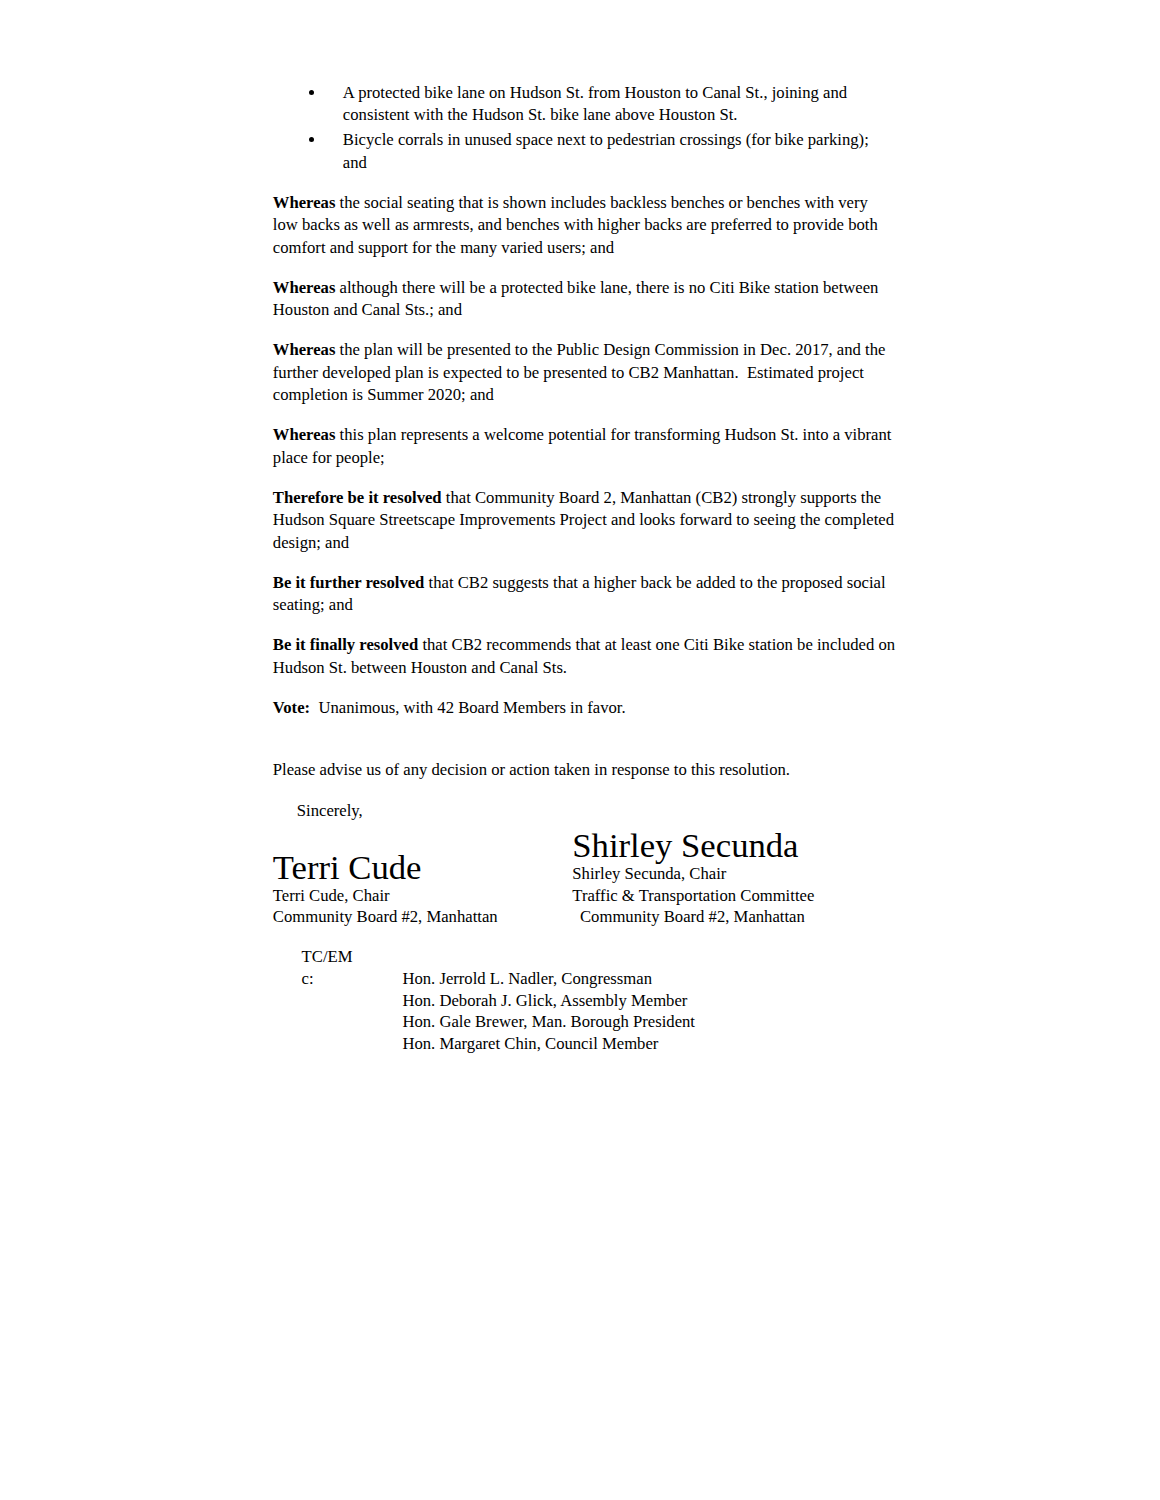A protected bike lane on Hudson St. from Houston to Canal St., joining and consistent with the Hudson St. bike lane above Houston St.
Bicycle corrals in unused space next to pedestrian crossings (for bike parking); and
Whereas the social seating that is shown includes backless benches or benches with very low backs as well as armrests, and benches with higher backs are preferred to provide both comfort and support for the many varied users; and
Whereas although there will be a protected bike lane, there is no Citi Bike station between Houston and Canal Sts.; and
Whereas the plan will be presented to the Public Design Commission in Dec. 2017, and the further developed plan is expected to be presented to CB2 Manhattan. Estimated project completion is Summer 2020; and
Whereas this plan represents a welcome potential for transforming Hudson St. into a vibrant place for people;
Therefore be it resolved that Community Board 2, Manhattan (CB2) strongly supports the Hudson Square Streetscape Improvements Project and looks forward to seeing the completed design; and
Be it further resolved that CB2 suggests that a higher back be added to the proposed social seating; and
Be it finally resolved that CB2 recommends that at least one Citi Bike station be included on Hudson St. between Houston and Canal Sts.
Vote: Unanimous, with 42 Board Members in favor.
Please advise us of any decision or action taken in response to this resolution.
Sincerely,
| Terri Cude Terri Cude, Chair Community Board #2, Manhattan | Shirley Secunda Shirley Secunda, Chair Traffic & Transportation Committee Community Board #2, Manhattan |
TC/EM
| c: | Hon. Jerrold L. Nadler, Congressman |
| | Hon. Deborah J. Glick, Assembly Member |
| | Hon. Gale Brewer, Man. Borough President |
| | Hon. Margaret Chin, Council Member |